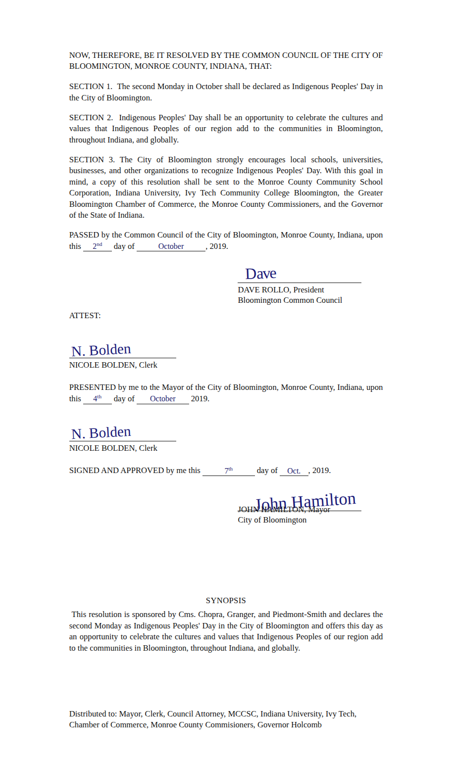NOW, THEREFORE, BE IT RESOLVED BY THE COMMON COUNCIL OF THE CITY OF BLOOMINGTON, MONROE COUNTY, INDIANA, THAT:
SECTION 1. The second Monday in October shall be declared as Indigenous Peoples' Day in the City of Bloomington.
SECTION 2. Indigenous Peoples' Day shall be an opportunity to celebrate the cultures and values that Indigenous Peoples of our region add to the communities in Bloomington, throughout Indiana, and globally.
SECTION 3. The City of Bloomington strongly encourages local schools, universities, businesses, and other organizations to recognize Indigenous Peoples' Day. With this goal in mind, a copy of this resolution shall be sent to the Monroe County Community School Corporation, Indiana University, Ivy Tech Community College Bloomington, the Greater Bloomington Chamber of Commerce, the Monroe County Commissioners, and the Governor of the State of Indiana.
PASSED by the Common Council of the City of Bloomington, Monroe County, Indiana, upon this 2nd day of October, 2019.
Dave
DAVE ROLLO, President
Bloomington Common Council
ATTEST:
N. Bolden
NICOLE BOLDEN, Clerk
PRESENTED by me to the Mayor of the City of Bloomington, Monroe County, Indiana, upon this 4th day of October 2019.
N. Bolden
NICOLE BOLDEN, Clerk
SIGNED AND APPROVED by me this 7th day of Oct., 2019.
John Hamilton
JOHN HAMILTON, Mayor
City of Bloomington
SYNOPSIS
This resolution is sponsored by Cms. Chopra, Granger, and Piedmont-Smith and declares the second Monday as Indigenous Peoples' Day in the City of Bloomington and offers this day as an opportunity to celebrate the cultures and values that Indigenous Peoples of our region add to the communities in Bloomington, throughout Indiana, and globally.
Distributed to: Mayor, Clerk, Council Attorney, MCCSC, Indiana University, Ivy Tech, Chamber of Commerce, Monroe County Commisioners, Governor Holcomb